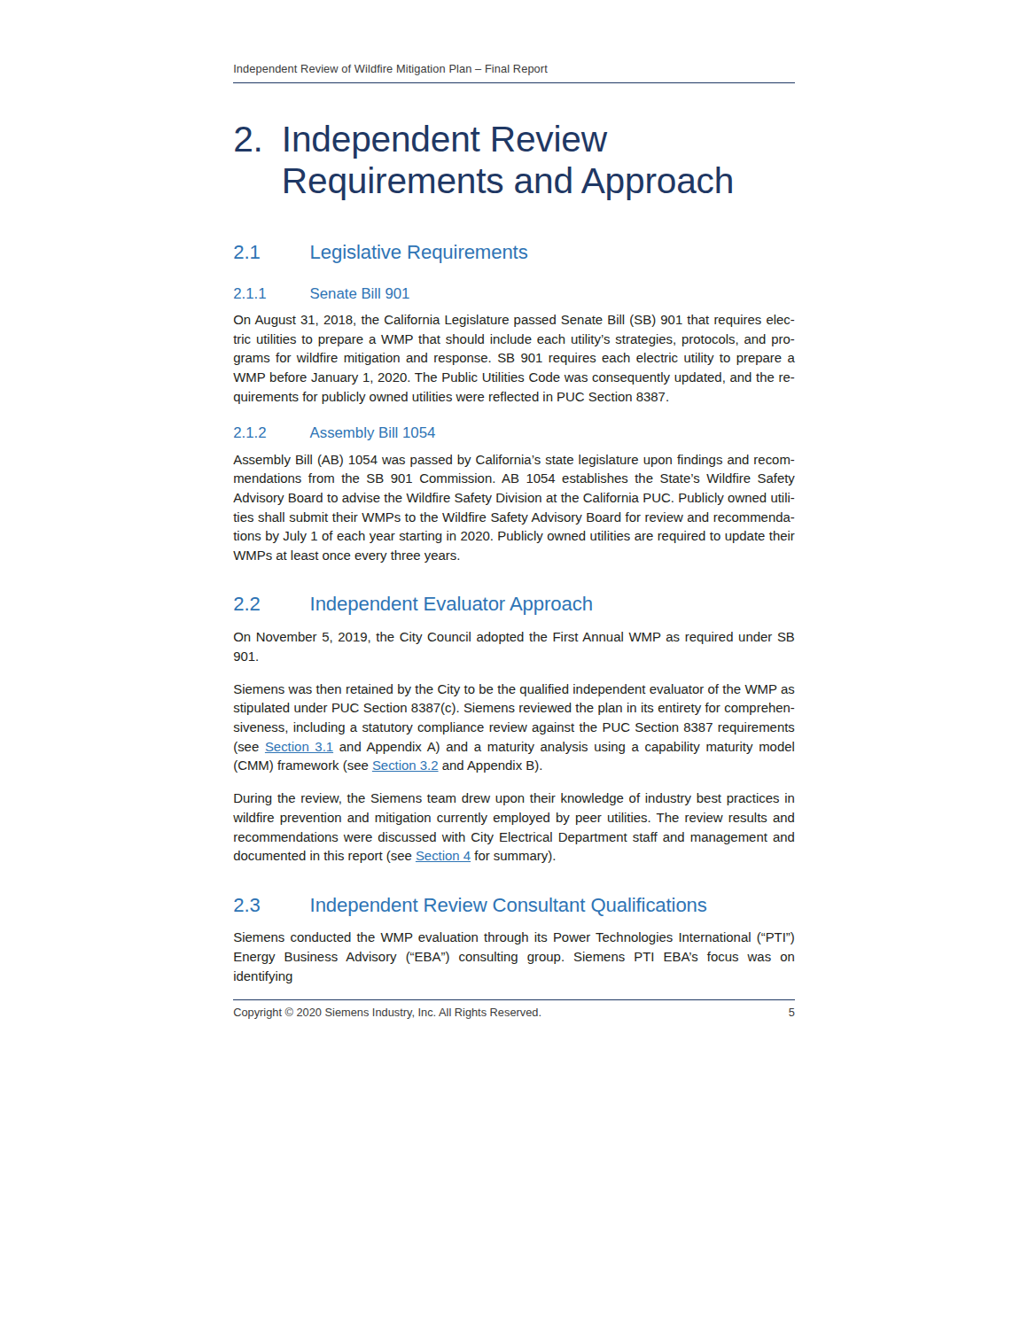Independent Review of Wildfire Mitigation Plan – Final Report
2. Independent Review Requirements and Approach
2.1 Legislative Requirements
2.1.1 Senate Bill 901
On August 31, 2018, the California Legislature passed Senate Bill (SB) 901 that requires electric utilities to prepare a WMP that should include each utility’s strategies, protocols, and programs for wildfire mitigation and response. SB 901 requires each electric utility to prepare a WMP before January 1, 2020. The Public Utilities Code was consequently updated, and the requirements for publicly owned utilities were reflected in PUC Section 8387.
2.1.2 Assembly Bill 1054
Assembly Bill (AB) 1054 was passed by California’s state legislature upon findings and recommendations from the SB 901 Commission. AB 1054 establishes the State’s Wildfire Safety Advisory Board to advise the Wildfire Safety Division at the California PUC. Publicly owned utilities shall submit their WMPs to the Wildfire Safety Advisory Board for review and recommendations by July 1 of each year starting in 2020. Publicly owned utilities are required to update their WMPs at least once every three years.
2.2 Independent Evaluator Approach
On November 5, 2019, the City Council adopted the First Annual WMP as required under SB 901.
Siemens was then retained by the City to be the qualified independent evaluator of the WMP as stipulated under PUC Section 8387(c). Siemens reviewed the plan in its entirety for comprehensiveness, including a statutory compliance review against the PUC Section 8387 requirements (see Section 3.1 and Appendix A) and a maturity analysis using a capability maturity model (CMM) framework (see Section 3.2 and Appendix B).
During the review, the Siemens team drew upon their knowledge of industry best practices in wildfire prevention and mitigation currently employed by peer utilities. The review results and recommendations were discussed with City Electrical Department staff and management and documented in this report (see Section 4 for summary).
2.3 Independent Review Consultant Qualifications
Siemens conducted the WMP evaluation through its Power Technologies International (“PTI”) Energy Business Advisory (“EBA”) consulting group. Siemens PTI EBA’s focus was on identifying
Copyright © 2020 Siemens Industry, Inc. All Rights Reserved. 5